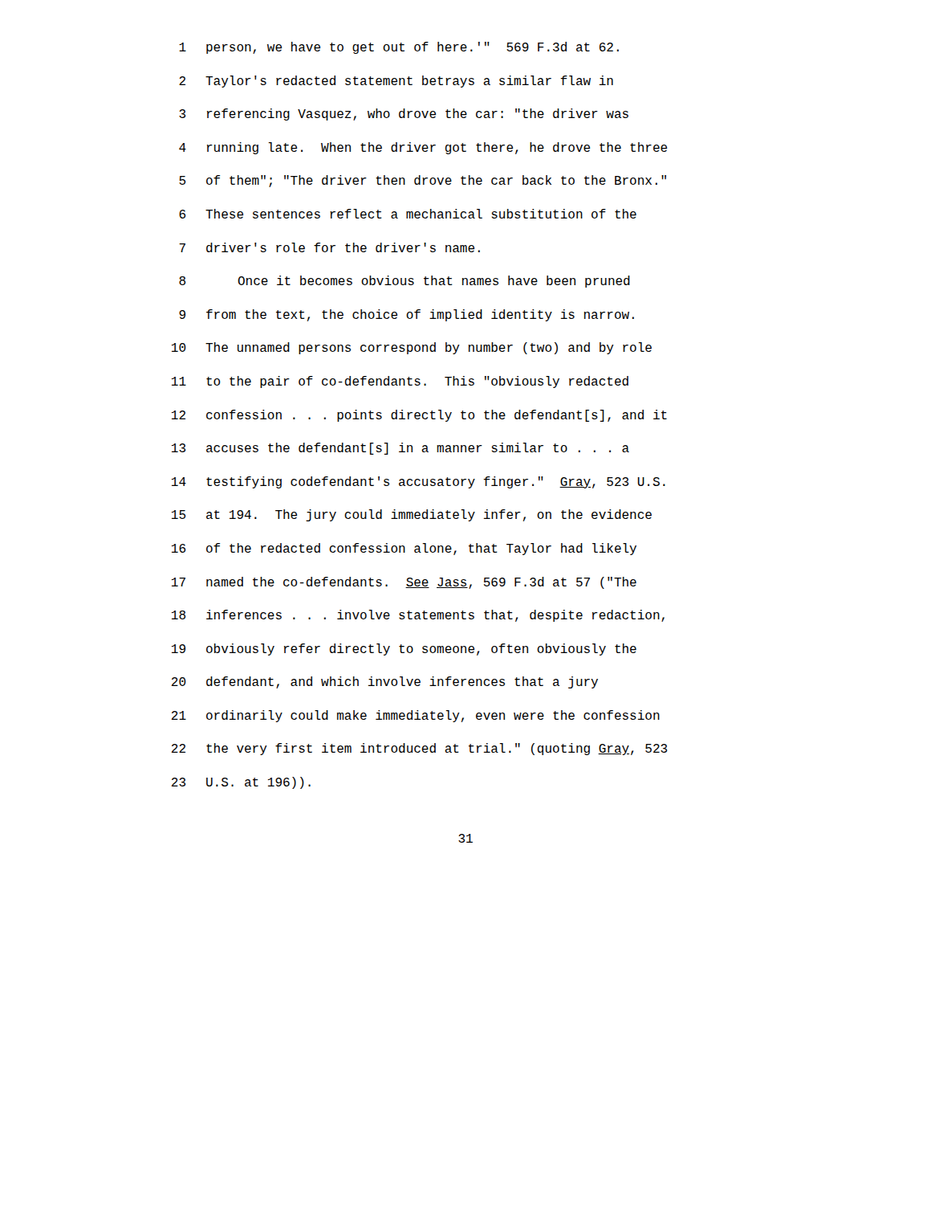person, we have to get out of here.'" 569 F.3d at 62.
Taylor's redacted statement betrays a similar flaw in
referencing Vasquez, who drove the car: "the driver was
running late. When the driver got there, he drove the three
of them"; "The driver then drove the car back to the Bronx."
These sentences reflect a mechanical substitution of the
driver's role for the driver's name.
Once it becomes obvious that names have been pruned
from the text, the choice of implied identity is narrow.
The unnamed persons correspond by number (two) and by role
to the pair of co-defendants. This "obviously redacted
confession . . . points directly to the defendant[s], and it
accuses the defendant[s] in a manner similar to . . . a
testifying codefendant's accusatory finger." Gray, 523 U.S.
at 194. The jury could immediately infer, on the evidence
of the redacted confession alone, that Taylor had likely
named the co-defendants. See Jass, 569 F.3d at 57 ("The
inferences . . . involve statements that, despite redaction,
obviously refer directly to someone, often obviously the
defendant, and which involve inferences that a jury
ordinarily could make immediately, even were the confession
the very first item introduced at trial." (quoting Gray, 523
U.S. at 196)).
31